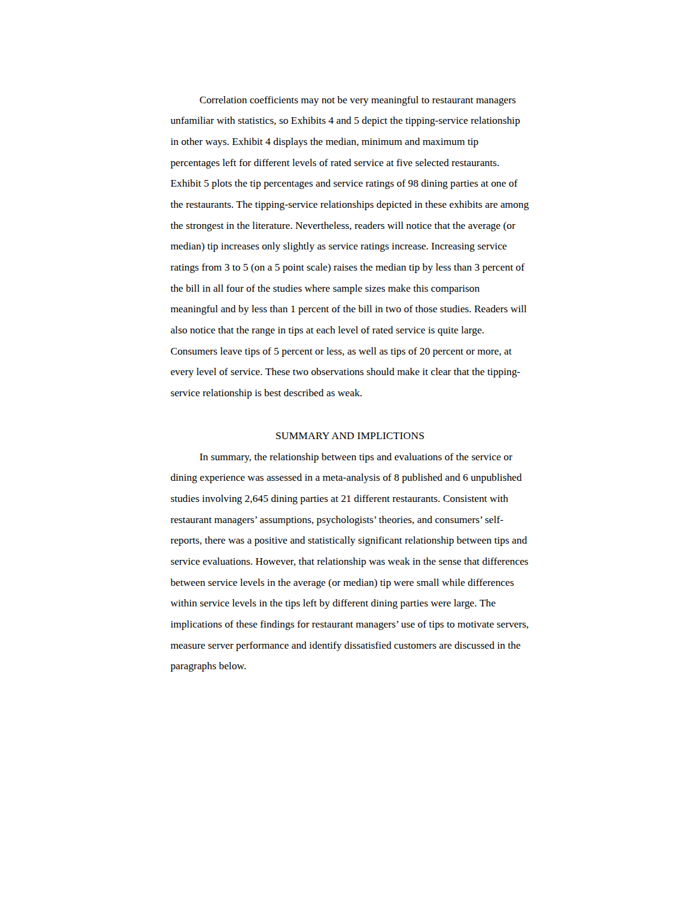Correlation coefficients may not be very meaningful to restaurant managers unfamiliar with statistics, so Exhibits 4 and 5 depict the tipping-service relationship in other ways. Exhibit 4 displays the median, minimum and maximum tip percentages left for different levels of rated service at five selected restaurants. Exhibit 5 plots the tip percentages and service ratings of 98 dining parties at one of the restaurants. The tipping-service relationships depicted in these exhibits are among the strongest in the literature. Nevertheless, readers will notice that the average (or median) tip increases only slightly as service ratings increase. Increasing service ratings from 3 to 5 (on a 5 point scale) raises the median tip by less than 3 percent of the bill in all four of the studies where sample sizes make this comparison meaningful and by less than 1 percent of the bill in two of those studies. Readers will also notice that the range in tips at each level of rated service is quite large. Consumers leave tips of 5 percent or less, as well as tips of 20 percent or more, at every level of service. These two observations should make it clear that the tipping-service relationship is best described as weak.
Summary and Implictions
In summary, the relationship between tips and evaluations of the service or dining experience was assessed in a meta-analysis of 8 published and 6 unpublished studies involving 2,645 dining parties at 21 different restaurants. Consistent with restaurant managers’ assumptions, psychologists’ theories, and consumers’ self-reports, there was a positive and statistically significant relationship between tips and service evaluations. However, that relationship was weak in the sense that differences between service levels in the average (or median) tip were small while differences within service levels in the tips left by different dining parties were large. The implications of these findings for restaurant managers’ use of tips to motivate servers, measure server performance and identify dissatisfied customers are discussed in the paragraphs below.